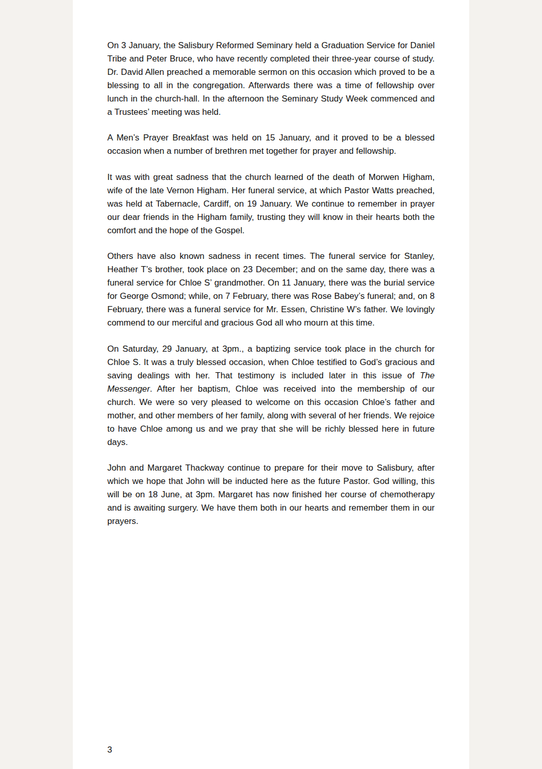On 3 January, the Salisbury Reformed Seminary held a Graduation Service for Daniel Tribe and Peter Bruce, who have recently completed their three-year course of study. Dr. David Allen preached a memorable sermon on this occasion which proved to be a blessing to all in the congregation. Afterwards there was a time of fellowship over lunch in the church-hall. In the afternoon the Seminary Study Week commenced and a Trustees’ meeting was held.
A Men’s Prayer Breakfast was held on 15 January, and it proved to be a blessed occasion when a number of brethren met together for prayer and fellowship.
It was with great sadness that the church learned of the death of Morwen Higham, wife of the late Vernon Higham. Her funeral service, at which Pastor Watts preached, was held at Tabernacle, Cardiff, on 19 January. We continue to remember in prayer our dear friends in the Higham family, trusting they will know in their hearts both the comfort and the hope of the Gospel.
Others have also known sadness in recent times. The funeral service for Stanley, Heather T’s brother, took place on 23 December; and on the same day, there was a funeral service for Chloe S’ grandmother. On 11 January, there was the burial service for George Osmond; while, on 7 February, there was Rose Babey’s funeral; and, on 8 February, there was a funeral service for Mr. Essen, Christine W’s father. We lovingly commend to our merciful and gracious God all who mourn at this time.
On Saturday, 29 January, at 3pm., a baptizing service took place in the church for Chloe S. It was a truly blessed occasion, when Chloe testified to God’s gracious and saving dealings with her. That testimony is included later in this issue of The Messenger. After her baptism, Chloe was received into the membership of our church. We were so very pleased to welcome on this occasion Chloe’s father and mother, and other members of her family, along with several of her friends. We rejoice to have Chloe among us and we pray that she will be richly blessed here in future days.
John and Margaret Thackway continue to prepare for their move to Salisbury, after which we hope that John will be inducted here as the future Pastor. God willing, this will be on 18 June, at 3pm. Margaret has now finished her course of chemotherapy and is awaiting surgery. We have them both in our hearts and remember them in our prayers.
3